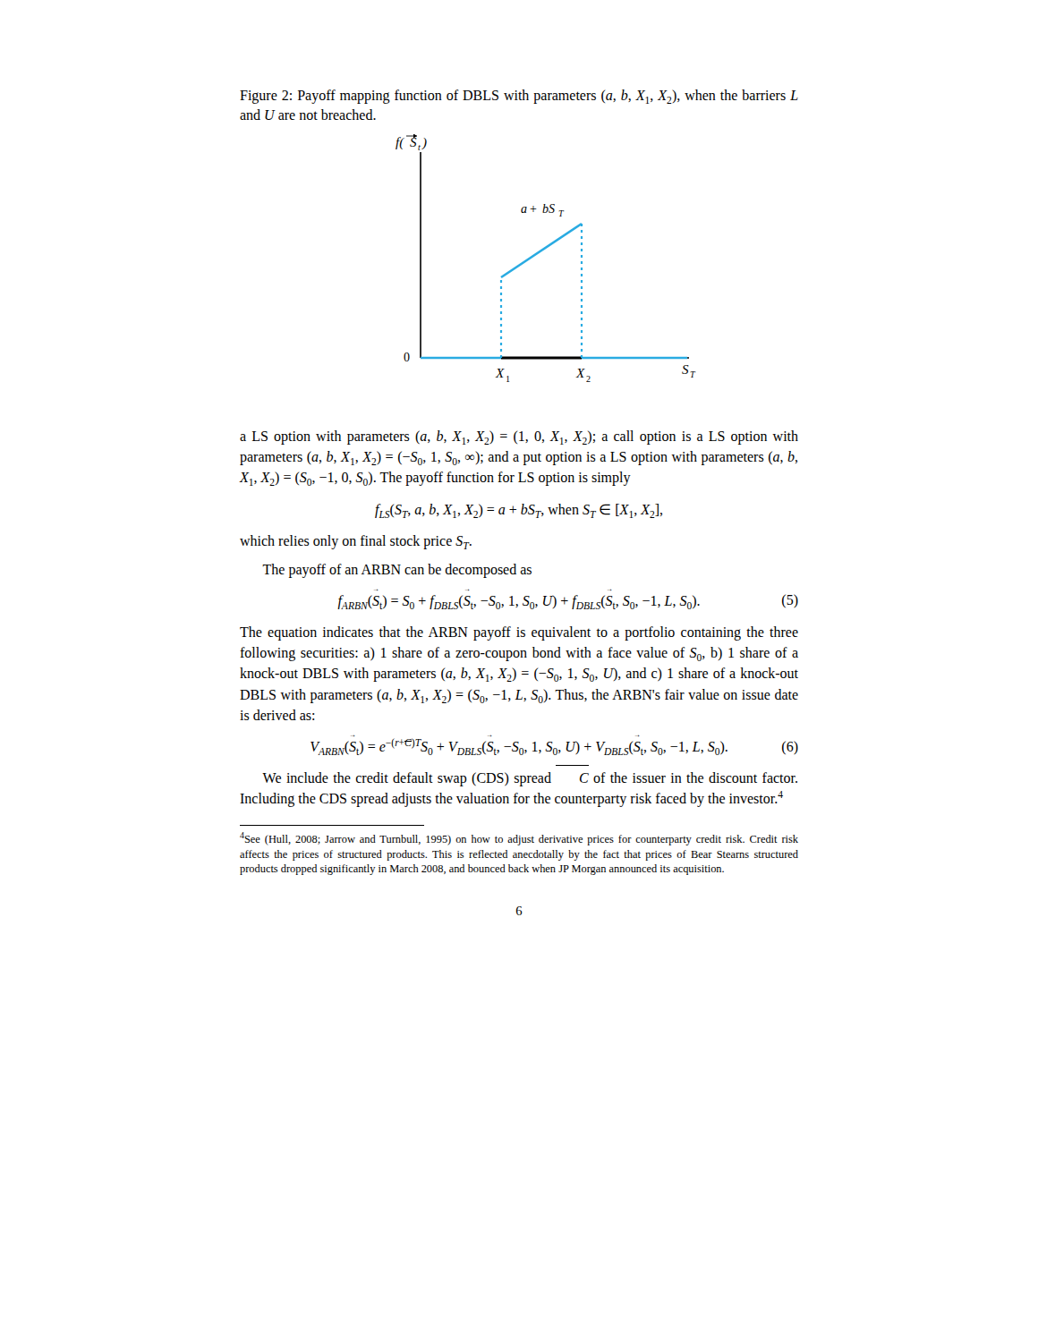Figure 2: Payoff mapping function of DBLS with parameters (a, b, X1, X2), when the barriers L and U are not breached.
0 f( S t ) S T a + bS T X 1 X 2
a LS option with parameters (a, b, X1, X2) = (1, 0, X1, X2); a call option is a LS option with parameters (a, b, X1, X2) = (−S0, 1, S0, ∞); and a put option is a LS option with parameters (a, b, X1, X2) = (S0, −1, 0, S0). The payoff function for LS option is simply
fLS(ST, a, b, X1, X2) = a + bST, when ST ∈ [X1, X2],
which relies only on final stock price ST.
The payoff of an ARBN can be decomposed as
fARBN(St) = S0 + fDBLS(St, −S0, 1, S0, U) + fDBLS(St, S0, −1, L, S0). (5)
The equation indicates that the ARBN payoff is equivalent to a portfolio containing the three following securities: a) 1 share of a zero-coupon bond with a face value of S0, b) 1 share of a knock-out DBLS with parameters (a, b, X1, X2) = (−S0, 1, S0, U), and c) 1 share of a knock-out DBLS with parameters (a, b, X1, X2) = (S0, −1, L, S0). Thus, the ARBN's fair value on issue date is derived as:
VARBN(St) = e−(r+C)TS0 + VDBLS(St, −S0, 1, S0, U) + VDBLS(St, S0, −1, L, S0). (6)
We include the credit default swap (CDS) spread C of the issuer in the discount factor. Including the CDS spread adjusts the valuation for the counterparty risk faced by the investor.4
4See (Hull, 2008; Jarrow and Turnbull, 1995) on how to adjust derivative prices for counterparty credit risk. Credit risk affects the prices of structured products. This is reflected anecdotally by the fact that prices of Bear Stearns structured products dropped significantly in March 2008, and bounced back when JP Morgan announced its acquisition.
6